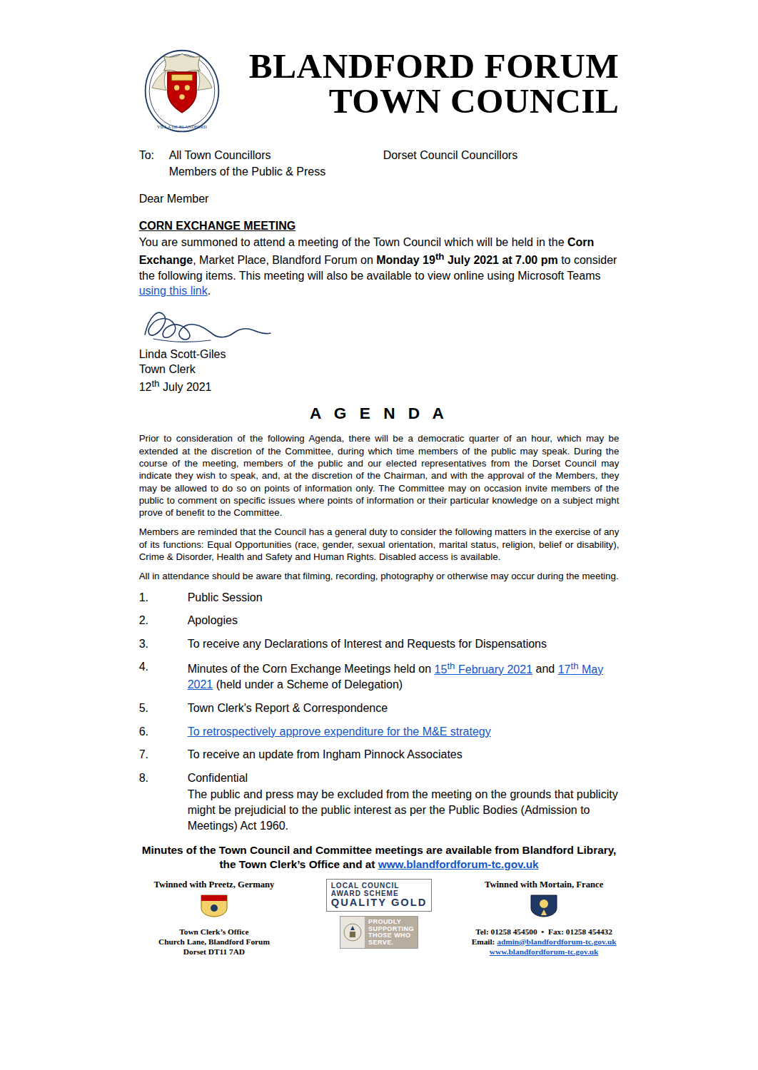VILLA DE BLANDFORD
BLANDFORD FORUM
TOWN COUNCIL
| To: | All Town Councillors | Dorset Council Councillors |
| | Members of the Public & Press | |
Dear Member
CORN EXCHANGE MEETING
You are summoned to attend a meeting of the Town Council which will be held in the Corn Exchange, Market Place, Blandford Forum on Monday 19th July 2021 at 7.00 pm to consider the following items. This meeting will also be available to view online using Microsoft Teams using this link.
Linda Scott-Giles
Town Clerk
12th July 2021
A G E N D A
Prior to consideration of the following Agenda, there will be a democratic quarter of an hour, which may be extended at the discretion of the Committee, during which time members of the public may speak. During the course of the meeting, members of the public and our elected representatives from the Dorset Council may indicate they wish to speak, and, at the discretion of the Chairman, and with the approval of the Members, they may be allowed to do so on points of information only. The Committee may on occasion invite members of the public to comment on specific issues where points of information or their particular knowledge on a subject might prove of benefit to the Committee.
Members are reminded that the Council has a general duty to consider the following matters in the exercise of any of its functions: Equal Opportunities (race, gender, sexual orientation, marital status, religion, belief or disability), Crime & Disorder, Health and Safety and Human Rights. Disabled access is available.
All in attendance should be aware that filming, recording, photography or otherwise may occur during the meeting.
Public Session
Apologies
To receive any Declarations of Interest and Requests for Dispensations
Minutes of the Corn Exchange Meetings held on 15th February 2021 and 17th May 2021 (held under a Scheme of Delegation)
Town Clerk's Report & Correspondence
To retrospectively approve expenditure for the M&E strategy
To receive an update from Ingham Pinnock Associates
Confidential The public and press may be excluded from the meeting on the grounds that publicity might be prejudicial to the public interest as per the Public Bodies (Admission to Meetings) Act 1960.
Minutes of the Town Council and Committee meetings are available from Blandford Library,
the Town Clerk’s Office and at www.blandfordforum-tc.gov.uk
Twinned with Preetz, Germany
Town Clerk’s Office
Church Lane, Blandford Forum
Dorset DT11 7AD
LOCAL COUNCIL
AWARD SCHEME
QUALITY GOLD
Proudly
Supporting
Those Who
Serve.
Twinned with Mortain, France
Tel: 01258 454500 • Fax: 01258 454432
Email: admin@blandfordforum-tc.gov.uk
www.blandfordforum-tc.gov.uk